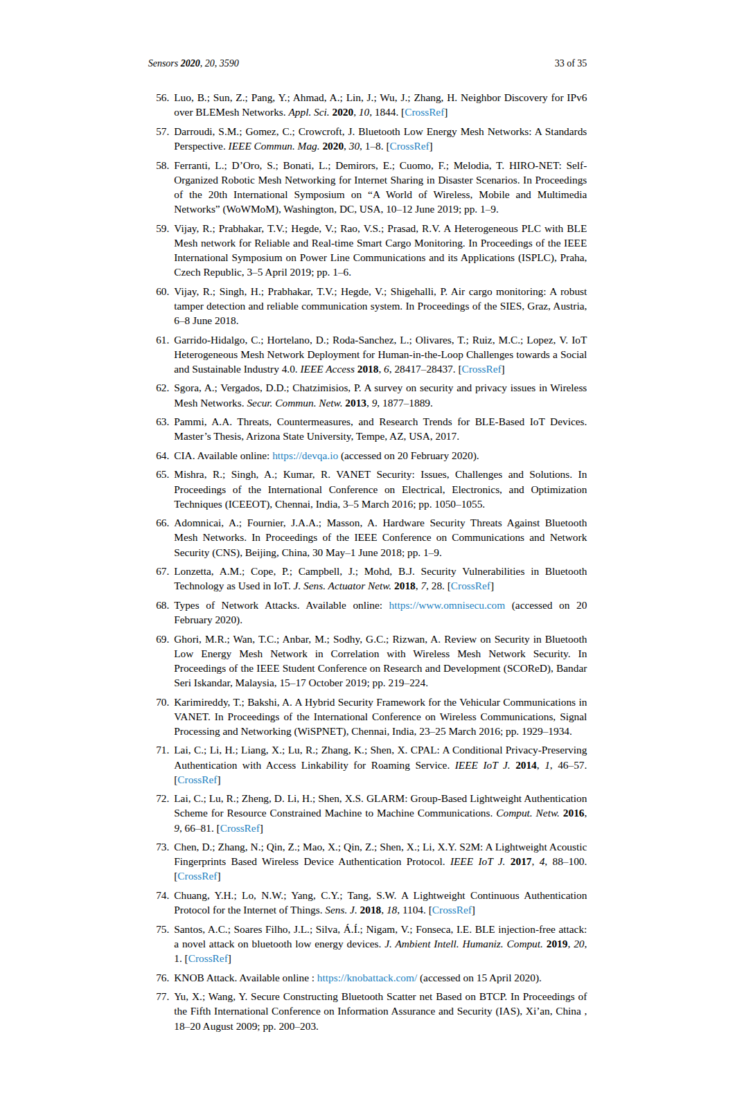Sensors 2020, 20, 3590
33 of 35
Luo, B.; Sun, Z.; Pang, Y.; Ahmad, A.; Lin, J.; Wu, J.; Zhang, H. Neighbor Discovery for IPv6 over BLEMesh Networks. Appl. Sci. 2020, 10, 1844. [CrossRef]
Darroudi, S.M.; Gomez, C.; Crowcroft, J. Bluetooth Low Energy Mesh Networks: A Standards Perspective. IEEE Commun. Mag. 2020, 30, 1–8. [CrossRef]
Ferranti, L.; D’Oro, S.; Bonati, L.; Demirors, E.; Cuomo, F.; Melodia, T. HIRO-NET: Self-Organized Robotic Mesh Networking for Internet Sharing in Disaster Scenarios. In Proceedings of the 20th International Symposium on “A World of Wireless, Mobile and Multimedia Networks” (WoWMoM), Washington, DC, USA, 10–12 June 2019; pp. 1–9.
Vijay, R.; Prabhakar, T.V.; Hegde, V.; Rao, V.S.; Prasad, R.V. A Heterogeneous PLC with BLE Mesh network for Reliable and Real-time Smart Cargo Monitoring. In Proceedings of the IEEE International Symposium on Power Line Communications and its Applications (ISPLC), Praha, Czech Republic, 3–5 April 2019; pp. 1–6.
Vijay, R.; Singh, H.; Prabhakar, T.V.; Hegde, V.; Shigehalli, P. Air cargo monitoring: A robust tamper detection and reliable communication system. In Proceedings of the SIES, Graz, Austria, 6–8 June 2018.
Garrido-Hidalgo, C.; Hortelano, D.; Roda-Sanchez, L.; Olivares, T.; Ruiz, M.C.; Lopez, V. IoT Heterogeneous Mesh Network Deployment for Human-in-the-Loop Challenges towards a Social and Sustainable Industry 4.0. IEEE Access 2018, 6, 28417–28437. [CrossRef]
Sgora, A.; Vergados, D.D.; Chatzimisios, P. A survey on security and privacy issues in Wireless Mesh Networks. Secur. Commun. Netw. 2013, 9, 1877–1889.
Pammi, A.A. Threats, Countermeasures, and Research Trends for BLE-Based IoT Devices. Master’s Thesis, Arizona State University, Tempe, AZ, USA, 2017.
CIA. Available online: https://devqa.io (accessed on 20 February 2020).
Mishra, R.; Singh, A.; Kumar, R. VANET Security: Issues, Challenges and Solutions. In Proceedings of the International Conference on Electrical, Electronics, and Optimization Techniques (ICEEOT), Chennai, India, 3–5 March 2016; pp. 1050–1055.
Adomnicai, A.; Fournier, J.A.A.; Masson, A. Hardware Security Threats Against Bluetooth Mesh Networks. In Proceedings of the IEEE Conference on Communications and Network Security (CNS), Beijing, China, 30 May–1 June 2018; pp. 1–9.
Lonzetta, A.M.; Cope, P.; Campbell, J.; Mohd, B.J. Security Vulnerabilities in Bluetooth Technology as Used in IoT. J. Sens. Actuator Netw. 2018, 7, 28. [CrossRef]
Types of Network Attacks. Available online: https://www.omnisecu.com (accessed on 20 February 2020).
Ghori, M.R.; Wan, T.C.; Anbar, M.; Sodhy, G.C.; Rizwan, A. Review on Security in Bluetooth Low Energy Mesh Network in Correlation with Wireless Mesh Network Security. In Proceedings of the IEEE Student Conference on Research and Development (SCOReD), Bandar Seri Iskandar, Malaysia, 15–17 October 2019; pp. 219–224.
Karimireddy, T.; Bakshi, A. A Hybrid Security Framework for the Vehicular Communications in VANET. In Proceedings of the International Conference on Wireless Communications, Signal Processing and Networking (WiSPNET), Chennai, India, 23–25 March 2016; pp. 1929–1934.
Lai, C.; Li, H.; Liang, X.; Lu, R.; Zhang, K.; Shen, X. CPAL: A Conditional Privacy-Preserving Authentication with Access Linkability for Roaming Service. IEEE IoT J. 2014, 1, 46–57. [CrossRef]
Lai, C.; Lu, R.; Zheng, D. Li, H.; Shen, X.S. GLARM: Group-Based Lightweight Authentication Scheme for Resource Constrained Machine to Machine Communications. Comput. Netw. 2016, 9, 66–81. [CrossRef]
Chen, D.; Zhang, N.; Qin, Z.; Mao, X.; Qin, Z.; Shen, X.; Li, X.Y. S2M: A Lightweight Acoustic Fingerprints Based Wireless Device Authentication Protocol. IEEE IoT J. 2017, 4, 88–100. [CrossRef]
Chuang, Y.H.; Lo, N.W.; Yang, C.Y.; Tang, S.W. A Lightweight Continuous Authentication Protocol for the Internet of Things. Sens. J. 2018, 18, 1104. [CrossRef]
Santos, A.C.; Soares Filho, J.L.; Silva, Á.Í.; Nigam, V.; Fonseca, I.E. BLE injection-free attack: a novel attack on bluetooth low energy devices. J. Ambient Intell. Humaniz. Comput. 2019, 20, 1. [CrossRef]
KNOB Attack. Available online : https://knobattack.com/ (accessed on 15 April 2020).
Yu, X.; Wang, Y. Secure Constructing Bluetooth Scatter net Based on BTCP. In Proceedings of the Fifth International Conference on Information Assurance and Security (IAS), Xi’an, China , 18–20 August 2009; pp. 200–203.